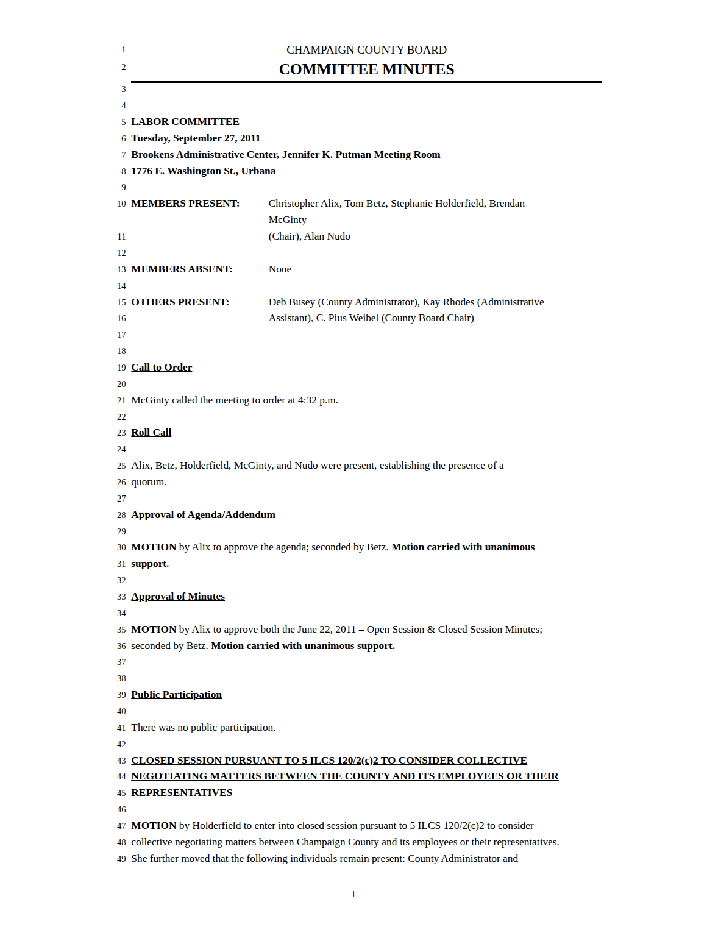CHAMPAIGN COUNTY BOARD
COMMITTEE MINUTES
LABOR COMMITTEE
Tuesday, September 27, 2011
Brookens Administrative Center, Jennifer K. Putman Meeting Room
1776 E. Washington St., Urbana
MEMBERS PRESENT: Christopher Alix, Tom Betz, Stephanie Holderfield, Brendan McGinty
(Chair), Alan Nudo
MEMBERS ABSENT: None
OTHERS PRESENT: Deb Busey (County Administrator), Kay Rhodes (Administrative
Assistant), C. Pius Weibel (County Board Chair)
Call to Order
McGinty called the meeting to order at 4:32 p.m.
Roll Call
Alix, Betz, Holderfield, McGinty, and Nudo were present, establishing the presence of a
quorum.
Approval of Agenda/Addendum
MOTION by Alix to approve the agenda; seconded by Betz. Motion carried with unanimous
support.
Approval of Minutes
MOTION by Alix to approve both the June 22, 2011 – Open Session & Closed Session Minutes;
seconded by Betz. Motion carried with unanimous support.
Public Participation
There was no public participation.
CLOSED SESSION PURSUANT TO 5 ILCS 120/2(c)2 TO CONSIDER COLLECTIVE
NEGOTIATING MATTERS BETWEEN THE COUNTY AND ITS EMPLOYEES OR THEIR
REPRESENTATIVES
MOTION by Holderfield to enter into closed session pursuant to 5 ILCS 120/2(c)2 to consider
collective negotiating matters between Champaign County and its employees or their representatives.
She further moved that the following individuals remain present: County Administrator and
1